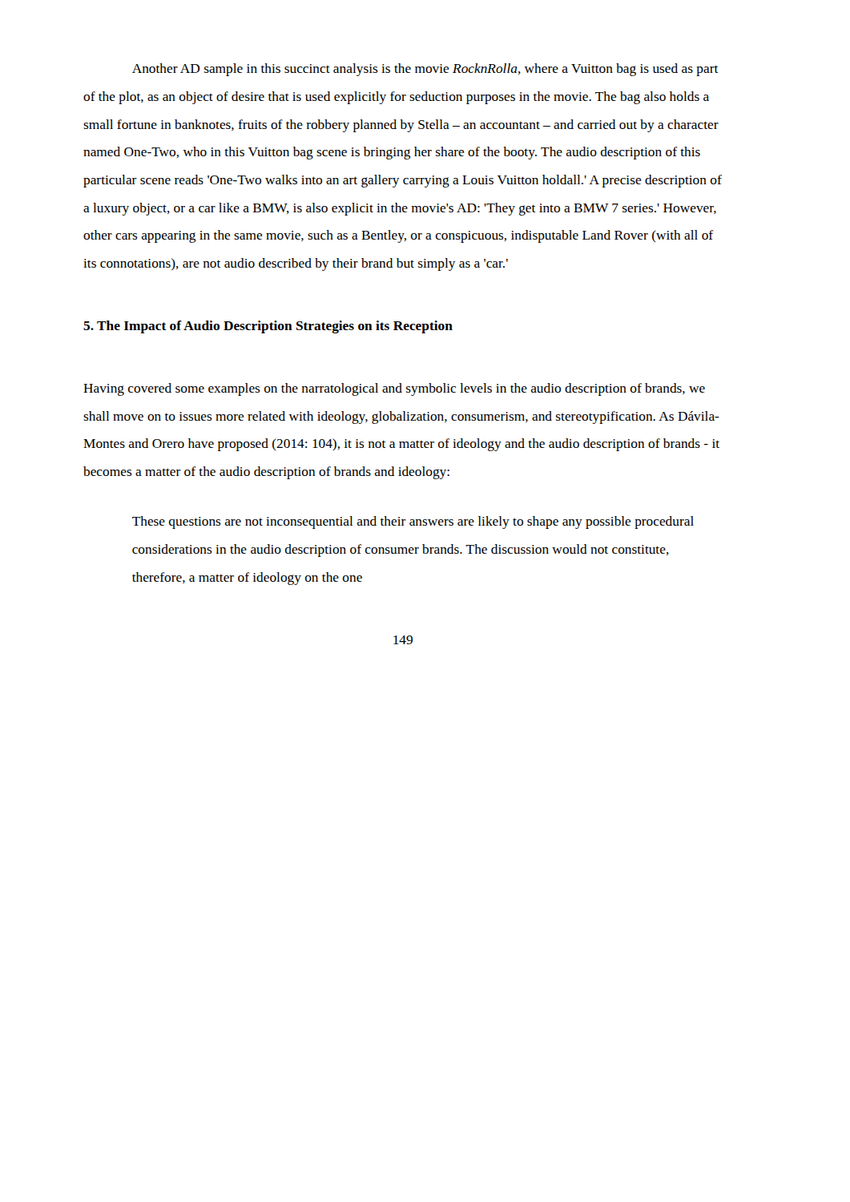Another AD sample in this succinct analysis is the movie RocknRolla, where a Vuitton bag is used as part of the plot, as an object of desire that is used explicitly for seduction purposes in the movie. The bag also holds a small fortune in banknotes, fruits of the robbery planned by Stella – an accountant – and carried out by a character named One-Two, who in this Vuitton bag scene is bringing her share of the booty. The audio description of this particular scene reads 'One-Two walks into an art gallery carrying a Louis Vuitton holdall.' A precise description of a luxury object, or a car like a BMW, is also explicit in the movie's AD: 'They get into a BMW 7 series.' However, other cars appearing in the same movie, such as a Bentley, or a conspicuous, indisputable Land Rover (with all of its connotations), are not audio described by their brand but simply as a 'car.'
5. The Impact of Audio Description Strategies on its Reception
Having covered some examples on the narratological and symbolic levels in the audio description of brands, we shall move on to issues more related with ideology, globalization, consumerism, and stereotypification. As Dávila-Montes and Orero have proposed (2014: 104), it is not a matter of ideology and the audio description of brands - it becomes a matter of the audio description of brands and ideology:
These questions are not inconsequential and their answers are likely to shape any possible procedural considerations in the audio description of consumer brands. The discussion would not constitute, therefore, a matter of ideology on the one
149